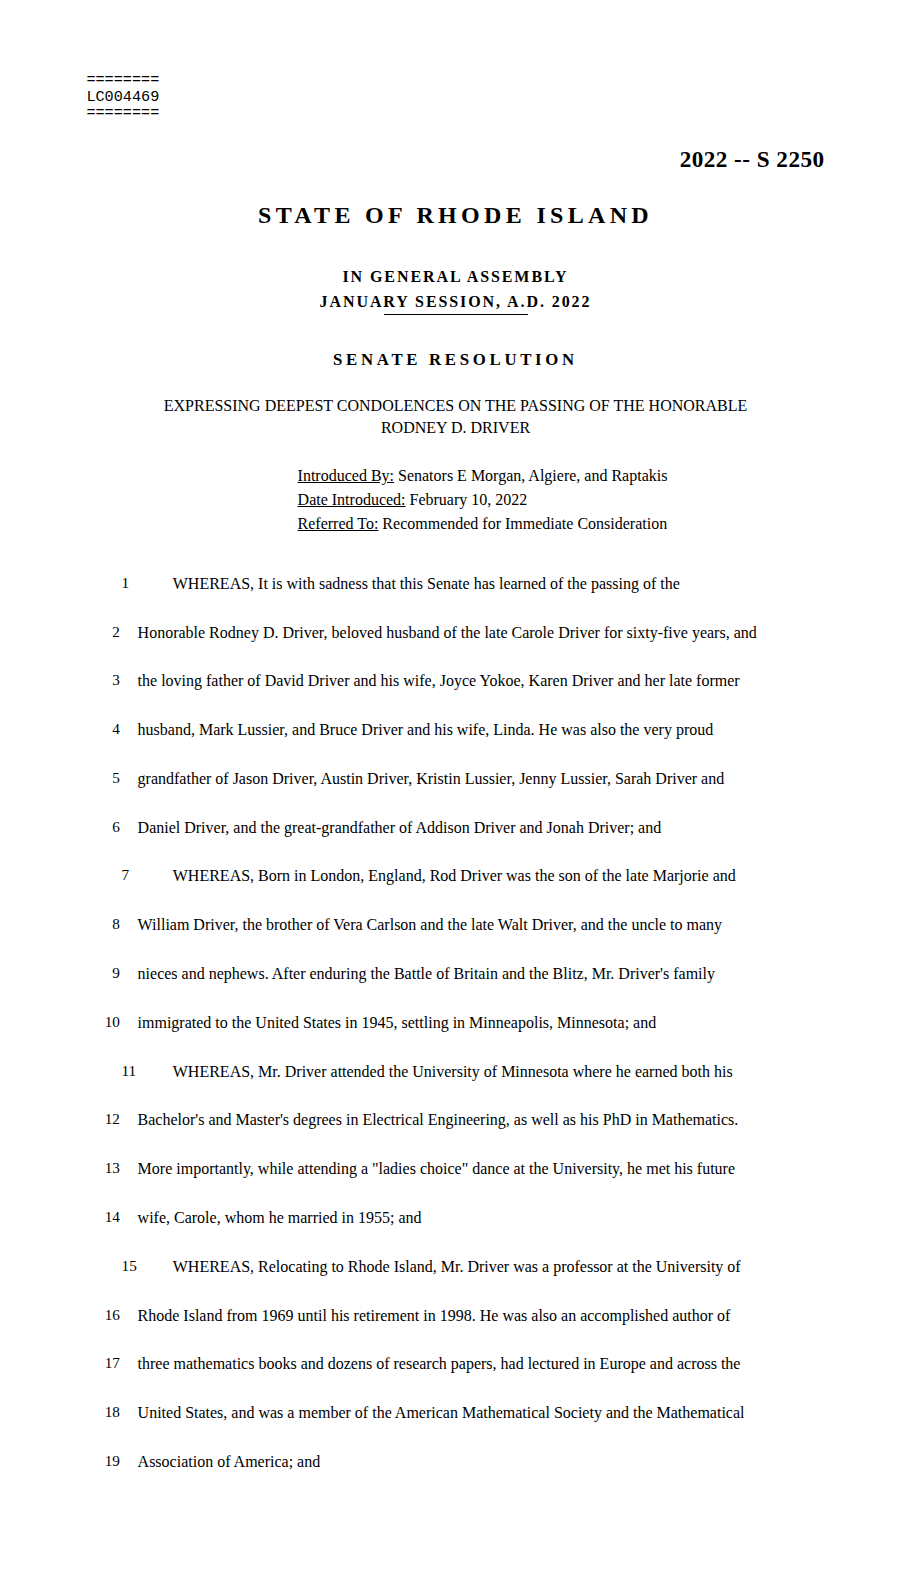======== LC004469 ========
2022 -- S 2250
STATE OF RHODE ISLAND
IN GENERAL ASSEMBLY
JANUARY SESSION, A.D. 2022
SENATE RESOLUTION
Expressing deepest condolences on the passing of the Honorable Rodney D. Driver
Introduced By: Senators E Morgan, Algiere, and Raptakis
Date Introduced: February 10, 2022
Referred To: Recommended for Immediate Consideration
WHEREAS, It is with sadness that this Senate has learned of the passing of the
Honorable Rodney D. Driver, beloved husband of the late Carole Driver for sixty-five years, and
the loving father of David Driver and his wife, Joyce Yokoe, Karen Driver and her late former
husband, Mark Lussier, and Bruce Driver and his wife, Linda. He was also the very proud
grandfather of Jason Driver, Austin Driver, Kristin Lussier, Jenny Lussier, Sarah Driver and
Daniel Driver, and the great-grandfather of Addison Driver and Jonah Driver; and
WHEREAS, Born in London, England, Rod Driver was the son of the late Marjorie and
William Driver, the brother of Vera Carlson and the late Walt Driver, and the uncle to many
nieces and nephews. After enduring the Battle of Britain and the Blitz, Mr. Driver's family
immigrated to the United States in 1945, settling in Minneapolis, Minnesota; and
WHEREAS, Mr. Driver attended the University of Minnesota where he earned both his
Bachelor's and Master's degrees in Electrical Engineering, as well as his PhD in Mathematics.
More importantly, while attending a "ladies choice" dance at the University, he met his future
wife, Carole, whom he married in 1955; and
WHEREAS, Relocating to Rhode Island, Mr. Driver was a professor at the University of
Rhode Island from 1969 until his retirement in 1998. He was also an accomplished author of
three mathematics books and dozens of research papers, had lectured in Europe and across the
United States, and was a member of the American Mathematical Society and the Mathematical
Association of America; and